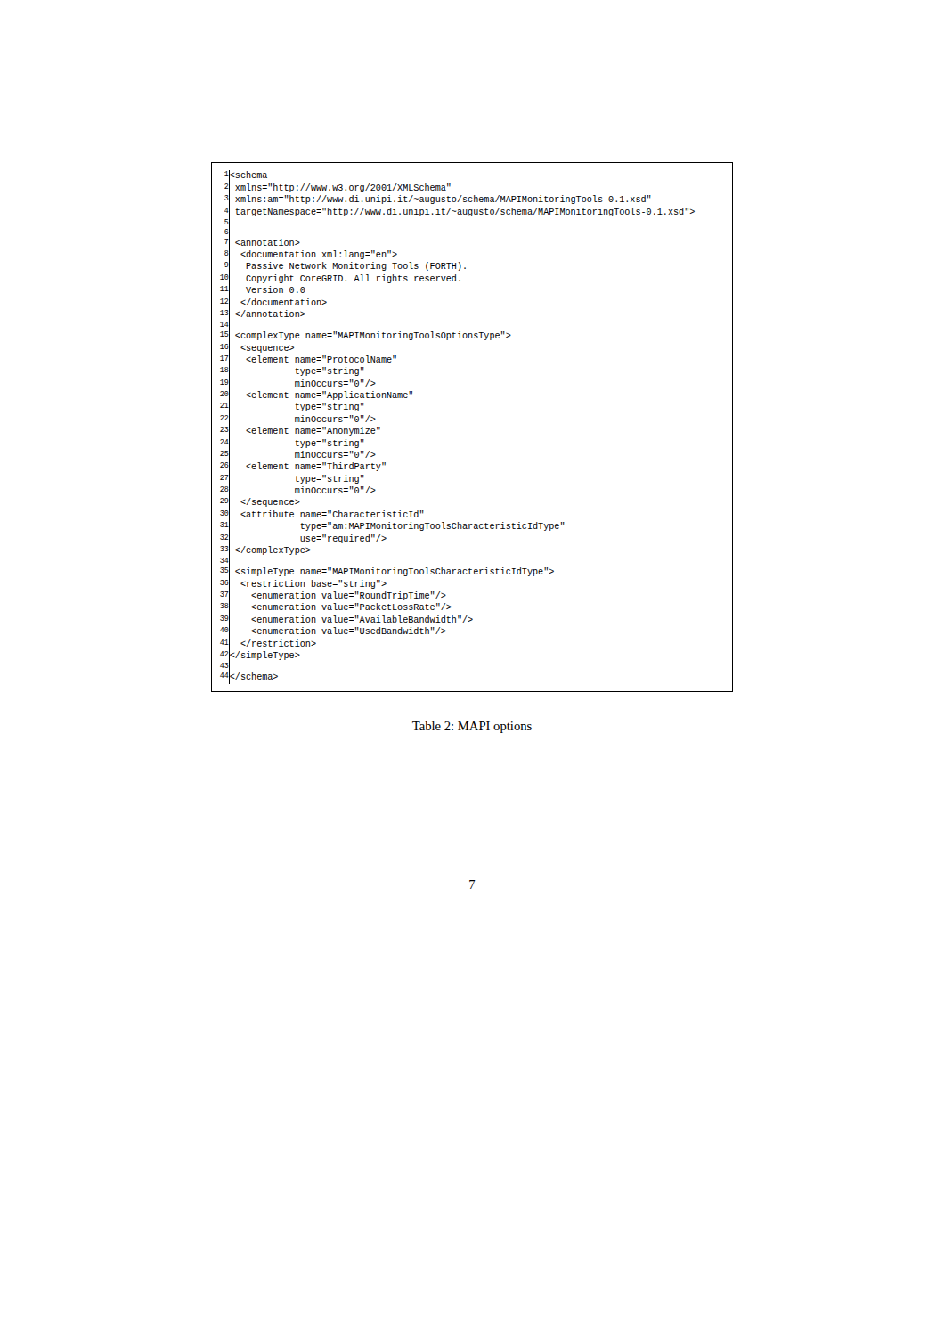| 1 | <schema |
| 2 | xmlns="http://www.w3.org/2001/XMLSchema" |
| 3 | xmlns:am="http://www.di.unipi.it/~augusto/schema/MAPIMonitoringTools-0.1.xsd" |
| 4 | targetNamespace="http://www.di.unipi.it/~augusto/schema/MAPIMonitoringTools-0.1.xsd"> |
| 5 | |
| 6 | |
| 7 | <annotation> |
| 8 | <documentation xml:lang="en"> |
| 9 | Passive Network Monitoring Tools (FORTH). |
| 10 | Copyright CoreGRID. All rights reserved. |
| 11 | Version 0.0 |
| 12 | </documentation> |
| 13 | </annotation> |
| 14 | |
| 15 | <complexType name="MAPIMonitoringToolsOptionsType"> |
| 16 | <sequence> |
| 17 | <element name="ProtocolName" |
| 18 | type="string" |
| 19 | minOccurs="0"/> |
| 20 | <element name="ApplicationName" |
| 21 | type="string" |
| 22 | minOccurs="0"/> |
| 23 | <element name="Anonymize" |
| 24 | type="string" |
| 25 | minOccurs="0"/> |
| 26 | <element name="ThirdParty" |
| 27 | type="string" |
| 28 | minOccurs="0"/> |
| 29 | </sequence> |
| 30 | <attribute name="CharacteristicId" |
| 31 | type="am:MAPIMonitoringToolsCharacteristicIdType" |
| 32 | use="required"/> |
| 33 | </complexType> |
| 34 | |
| 35 | <simpleType name="MAPIMonitoringToolsCharacteristicIdType"> |
| 36 | <restriction base="string"> |
| 37 | <enumeration value="RoundTripTime"/> |
| 38 | <enumeration value="PacketLossRate"/> |
| 39 | <enumeration value="AvailableBandwidth"/> |
| 40 | <enumeration value="UsedBandwidth"/> |
| 41 | </restriction> |
| 42 | </simpleType> |
| 43 | |
| 44 | </schema> |
Table 2: MAPI options
7